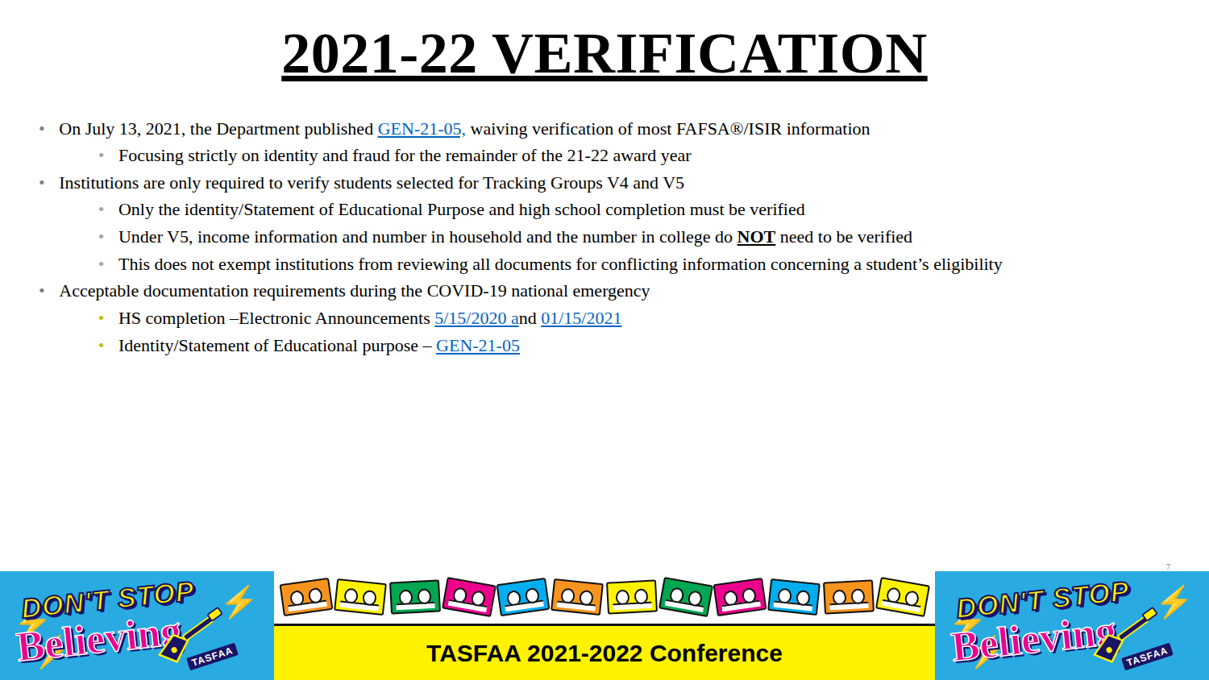2021-22 VERIFICATION
On July 13, 2021, the Department published GEN-21-05, waiving verification of most FAFSA®/ISIR information
Focusing strictly on identity and fraud for the remainder of the 21-22 award year
Institutions are only required to verify students selected for Tracking Groups V4 and V5
Only the identity/Statement of Educational Purpose and high school completion must be verified
Under V5, income information and number in household and the number in college do NOT need to be verified
This does not exempt institutions from reviewing all documents for conflicting information concerning a student’s eligibility
Acceptable documentation requirements during the COVID-19 national emergency
HS completion –Electronic Announcements 5/15/2020 and 01/15/2021
Identity/Statement of Educational purpose – GEN-21-05
7
⚡ ⚡ ⚡ DON'T STOP Believing TASFAA
TASFAA 2021-2022 Conference
⚡ ⚡ ⚡ DON'T STOP Believing TASFAA